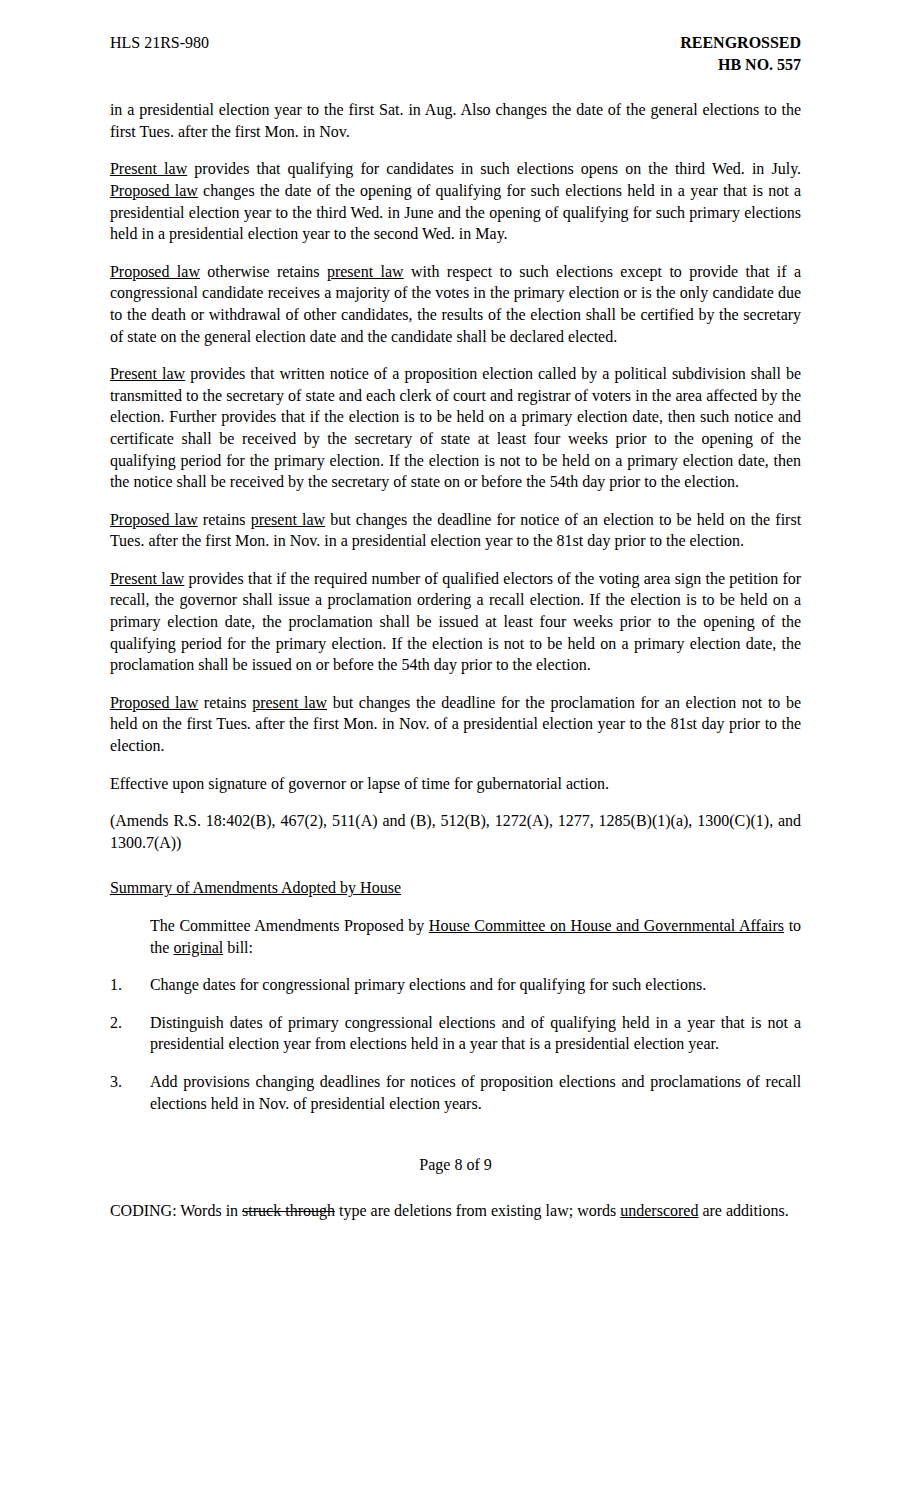HLS 21RS-980
REENGROSSED
HB NO. 557
in a presidential election year to the first Sat. in Aug. Also changes the date of the general elections to the first Tues. after the first Mon. in Nov.
Present law provides that qualifying for candidates in such elections opens on the third Wed. in July. Proposed law changes the date of the opening of qualifying for such elections held in a year that is not a presidential election year to the third Wed. in June and the opening of qualifying for such primary elections held in a presidential election year to the second Wed. in May.
Proposed law otherwise retains present law with respect to such elections except to provide that if a congressional candidate receives a majority of the votes in the primary election or is the only candidate due to the death or withdrawal of other candidates, the results of the election shall be certified by the secretary of state on the general election date and the candidate shall be declared elected.
Present law provides that written notice of a proposition election called by a political subdivision shall be transmitted to the secretary of state and each clerk of court and registrar of voters in the area affected by the election. Further provides that if the election is to be held on a primary election date, then such notice and certificate shall be received by the secretary of state at least four weeks prior to the opening of the qualifying period for the primary election. If the election is not to be held on a primary election date, then the notice shall be received by the secretary of state on or before the 54th day prior to the election.
Proposed law retains present law but changes the deadline for notice of an election to be held on the first Tues. after the first Mon. in Nov. in a presidential election year to the 81st day prior to the election.
Present law provides that if the required number of qualified electors of the voting area sign the petition for recall, the governor shall issue a proclamation ordering a recall election. If the election is to be held on a primary election date, the proclamation shall be issued at least four weeks prior to the opening of the qualifying period for the primary election. If the election is not to be held on a primary election date, the proclamation shall be issued on or before the 54th day prior to the election.
Proposed law retains present law but changes the deadline for the proclamation for an election not to be held on the first Tues. after the first Mon. in Nov. of a presidential election year to the 81st day prior to the election.
Effective upon signature of governor or lapse of time for gubernatorial action.
(Amends R.S. 18:402(B), 467(2), 511(A) and (B), 512(B), 1272(A), 1277, 1285(B)(1)(a), 1300(C)(1), and 1300.7(A))
Summary of Amendments Adopted by House
The Committee Amendments Proposed by House Committee on House and Governmental Affairs to the original bill:
Change dates for congressional primary elections and for qualifying for such elections.
Distinguish dates of primary congressional elections and of qualifying held in a year that is not a presidential election year from elections held in a year that is a presidential election year.
Add provisions changing deadlines for notices of proposition elections and proclamations of recall elections held in Nov. of presidential election years.
Page 8 of 9
CODING: Words in struck through type are deletions from existing law; words underscored are additions.